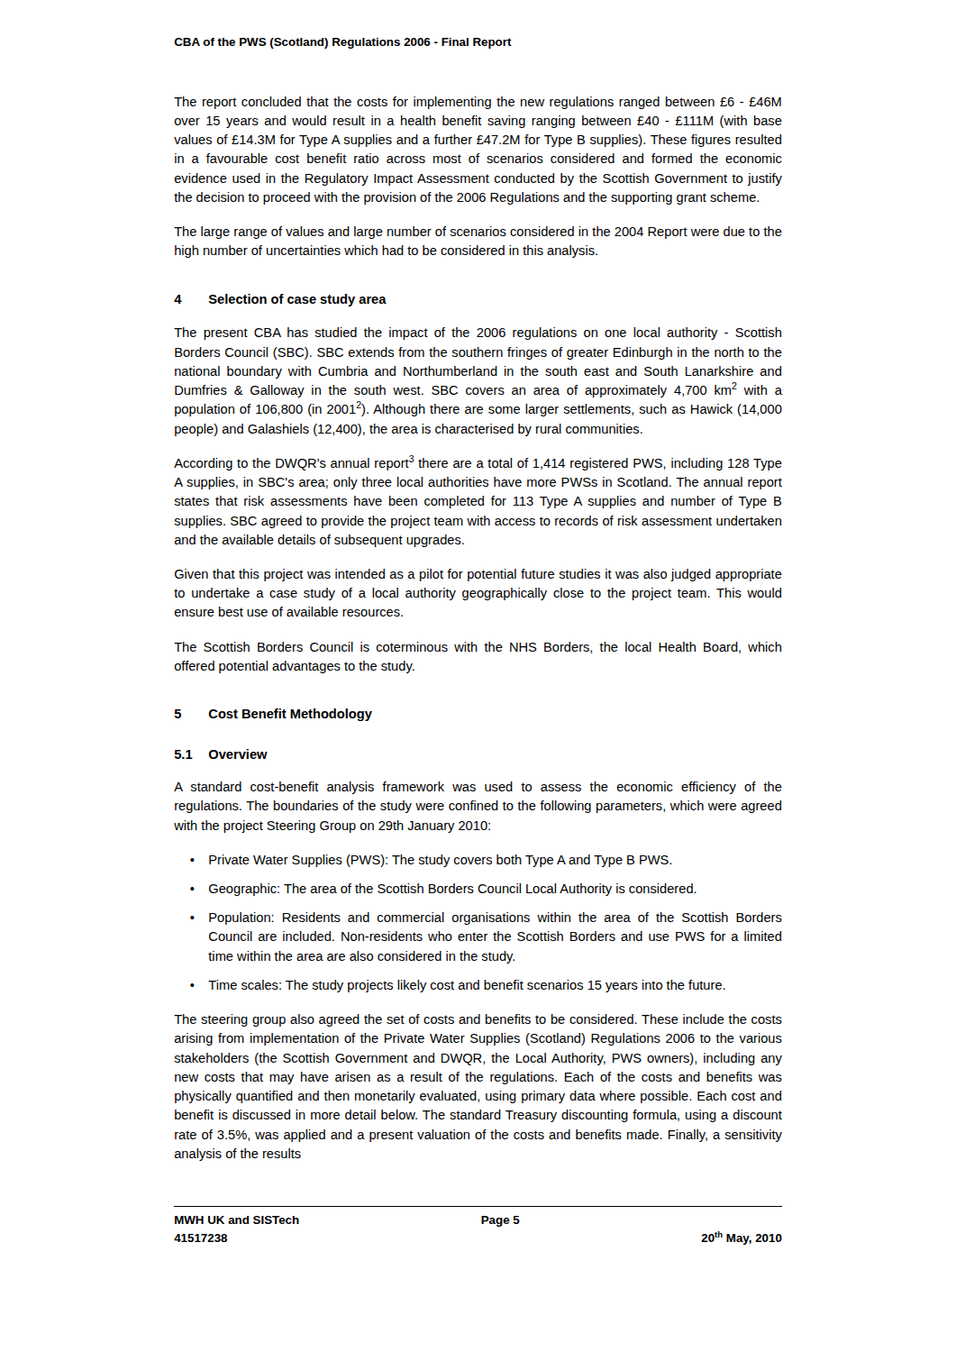CBA of the PWS (Scotland) Regulations 2006 - Final Report
The report concluded that the costs for implementing the new regulations ranged between £6 - £46M over 15 years and would result in a health benefit saving ranging between £40 - £111M (with base values of £14.3M for Type A supplies and a further £47.2M for Type B supplies). These figures resulted in a favourable cost benefit ratio across most of scenarios considered and formed the economic evidence used in the Regulatory Impact Assessment conducted by the Scottish Government to justify the decision to proceed with the provision of the 2006 Regulations and the supporting grant scheme.
The large range of values and large number of scenarios considered in the 2004 Report were due to the high number of uncertainties which had to be considered in this analysis.
4 Selection of case study area
The present CBA has studied the impact of the 2006 regulations on one local authority - Scottish Borders Council (SBC). SBC extends from the southern fringes of greater Edinburgh in the north to the national boundary with Cumbria and Northumberland in the south east and South Lanarkshire and Dumfries & Galloway in the south west. SBC covers an area of approximately 4,700 km2 with a population of 106,800 (in 20012). Although there are some larger settlements, such as Hawick (14,000 people) and Galashiels (12,400), the area is characterised by rural communities.
According to the DWQR's annual report3 there are a total of 1,414 registered PWS, including 128 Type A supplies, in SBC's area; only three local authorities have more PWSs in Scotland. The annual report states that risk assessments have been completed for 113 Type A supplies and number of Type B supplies. SBC agreed to provide the project team with access to records of risk assessment undertaken and the available details of subsequent upgrades.
Given that this project was intended as a pilot for potential future studies it was also judged appropriate to undertake a case study of a local authority geographically close to the project team. This would ensure best use of available resources.
The Scottish Borders Council is coterminous with the NHS Borders, the local Health Board, which offered potential advantages to the study.
5 Cost Benefit Methodology
5.1 Overview
A standard cost-benefit analysis framework was used to assess the economic efficiency of the regulations. The boundaries of the study were confined to the following parameters, which were agreed with the project Steering Group on 29th January 2010:
Private Water Supplies (PWS): The study covers both Type A and Type B PWS.
Geographic: The area of the Scottish Borders Council Local Authority is considered.
Population: Residents and commercial organisations within the area of the Scottish Borders Council are included. Non-residents who enter the Scottish Borders and use PWS for a limited time within the area are also considered in the study.
Time scales: The study projects likely cost and benefit scenarios 15 years into the future.
The steering group also agreed the set of costs and benefits to be considered. These include the costs arising from implementation of the Private Water Supplies (Scotland) Regulations 2006 to the various stakeholders (the Scottish Government and DWQR, the Local Authority, PWS owners), including any new costs that may have arisen as a result of the regulations. Each of the costs and benefits was physically quantified and then monetarily evaluated, using primary data where possible. Each cost and benefit is discussed in more detail below. The standard Treasury discounting formula, using a discount rate of 3.5%, was applied and a present valuation of the costs and benefits made. Finally, a sensitivity analysis of the results
MWH UK and SISTech 41517238
Page 5
20th May, 2010